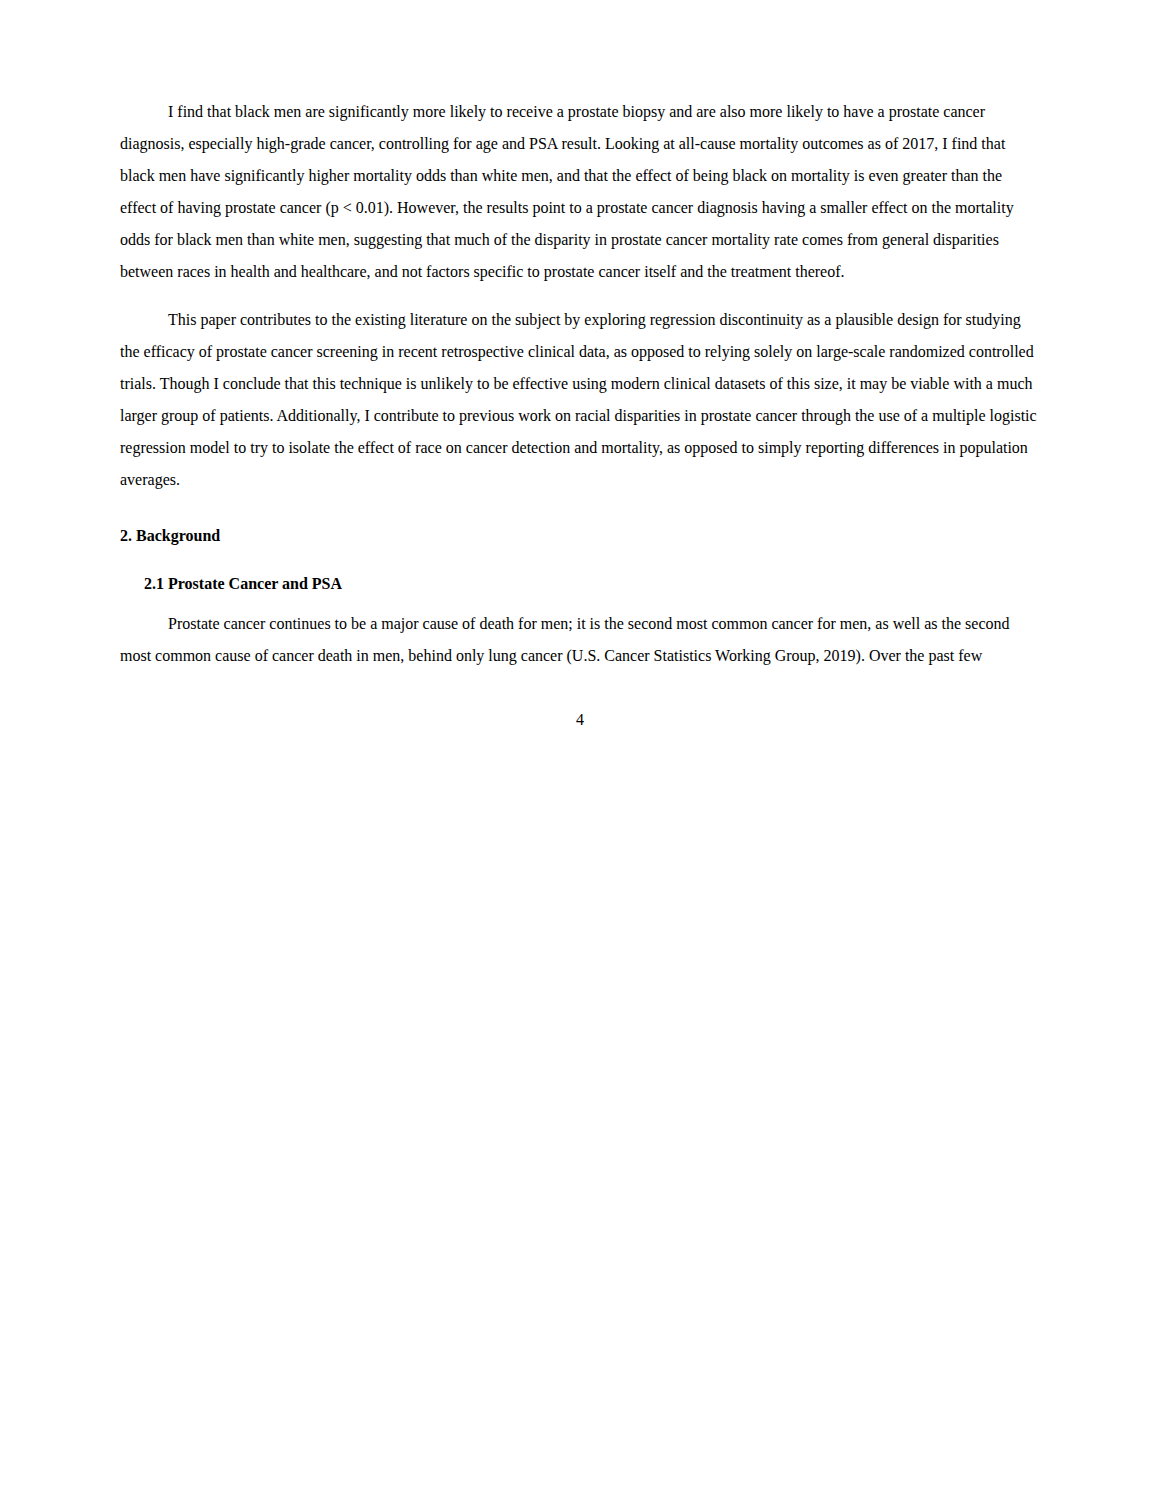I find that black men are significantly more likely to receive a prostate biopsy and are also more likely to have a prostate cancer diagnosis, especially high-grade cancer, controlling for age and PSA result. Looking at all-cause mortality outcomes as of 2017, I find that black men have significantly higher mortality odds than white men, and that the effect of being black on mortality is even greater than the effect of having prostate cancer (p < 0.01). However, the results point to a prostate cancer diagnosis having a smaller effect on the mortality odds for black men than white men, suggesting that much of the disparity in prostate cancer mortality rate comes from general disparities between races in health and healthcare, and not factors specific to prostate cancer itself and the treatment thereof.
This paper contributes to the existing literature on the subject by exploring regression discontinuity as a plausible design for studying the efficacy of prostate cancer screening in recent retrospective clinical data, as opposed to relying solely on large-scale randomized controlled trials. Though I conclude that this technique is unlikely to be effective using modern clinical datasets of this size, it may be viable with a much larger group of patients. Additionally, I contribute to previous work on racial disparities in prostate cancer through the use of a multiple logistic regression model to try to isolate the effect of race on cancer detection and mortality, as opposed to simply reporting differences in population averages.
2. Background
2.1 Prostate Cancer and PSA
Prostate cancer continues to be a major cause of death for men; it is the second most common cancer for men, as well as the second most common cause of cancer death in men, behind only lung cancer (U.S. Cancer Statistics Working Group, 2019). Over the past few
4